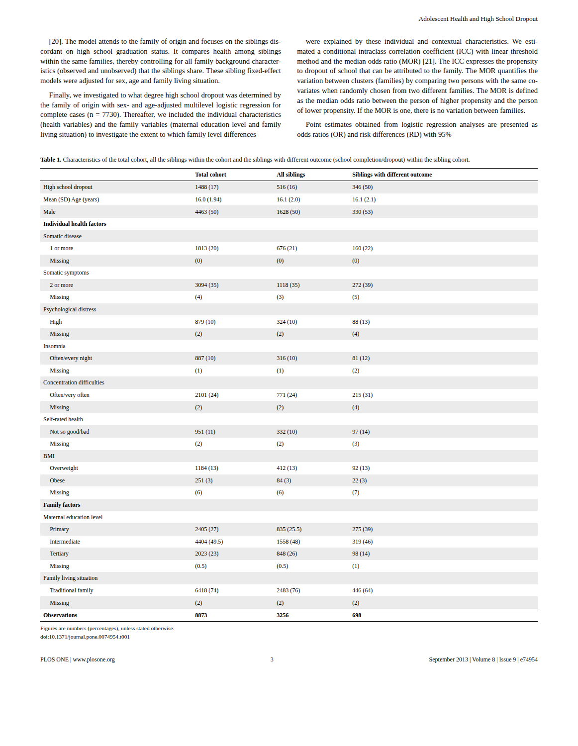Adolescent Health and High School Dropout
[20]. The model attends to the family of origin and focuses on the siblings discordant on high school graduation status. It compares health among siblings within the same families, thereby controlling for all family background characteristics (observed and unobserved) that the siblings share. These sibling fixed-effect models were adjusted for sex, age and family living situation.
Finally, we investigated to what degree high school dropout was determined by the family of origin with sex- and age-adjusted multilevel logistic regression for complete cases (n = 7730). Thereafter, we included the individual characteristics (health variables) and the family variables (maternal education level and family living situation) to investigate the extent to which family level differences
were explained by these individual and contextual characteristics. We estimated a conditional intraclass correlation coefficient (ICC) with linear threshold method and the median odds ratio (MOR) [21]. The ICC expresses the propensity to dropout of school that can be attributed to the family. The MOR quantifies the variation between clusters (families) by comparing two persons with the same covariates when randomly chosen from two different families. The MOR is defined as the median odds ratio between the person of higher propensity and the person of lower propensity. If the MOR is one, there is no variation between families.
Point estimates obtained from logistic regression analyses are presented as odds ratios (OR) and risk differences (RD) with 95%
Table 1. Characteristics of the total cohort, all the siblings within the cohort and the siblings with different outcome (school completion/dropout) within the sibling cohort.
| | Total cohort | All siblings | Siblings with different outcome |
| --- | --- | --- | --- |
| High school dropout | 1488 (17) | 516 (16) | 346 (50) |
| Mean (SD) Age (years) | 16.0 (1.94) | 16.1 (2.0) | 16.1 (2.1) |
| Male | 4463 (50) | 1628 (50) | 330 (53) |
| Individual health factors | | | |
| Somatic disease | | | |
| 1 or more | 1813 (20) | 676 (21) | 160 (22) |
| Missing | (0) | (0) | (0) |
| Somatic symptoms | | | |
| 2 or more | 3094 (35) | 1118 (35) | 272 (39) |
| Missing | (4) | (3) | (5) |
| Psychological distress | | | |
| High | 879 (10) | 324 (10) | 88 (13) |
| Missing | (2) | (2) | (4) |
| Insomnia | | | |
| Often/every night | 887 (10) | 316 (10) | 81 (12) |
| Missing | (1) | (1) | (2) |
| Concentration difficulties | | | |
| Often/very often | 2101 (24) | 771 (24) | 215 (31) |
| Missing | (2) | (2) | (4) |
| Self-rated health | | | |
| Not so good/bad | 951 (11) | 332 (10) | 97 (14) |
| Missing | (2) | (2) | (3) |
| BMI | | | |
| Overweight | 1184 (13) | 412 (13) | 92 (13) |
| Obese | 251 (3) | 84 (3) | 22 (3) |
| Missing | (6) | (6) | (7) |
| Family factors | | | |
| Maternal education level | | | |
| Primary | 2405 (27) | 835 (25.5) | 275 (39) |
| Intermediate | 4404 (49.5) | 1558 (48) | 319 (46) |
| Tertiary | 2023 (23) | 848 (26) | 98 (14) |
| Missing | (0.5) | (0.5) | (1) |
| Family living situation | | | |
| Traditional family | 6418 (74) | 2483 (76) | 446 (64) |
| Missing | (2) | (2) | (2) |
| Observations | 8873 | 3256 | 698 |
Figures are numbers (percentages), unless stated otherwise.
doi:10.1371/journal.pone.0074954.t001
PLOS ONE | www.plosone.org
3
September 2013 | Volume 8 | Issue 9 | e74954